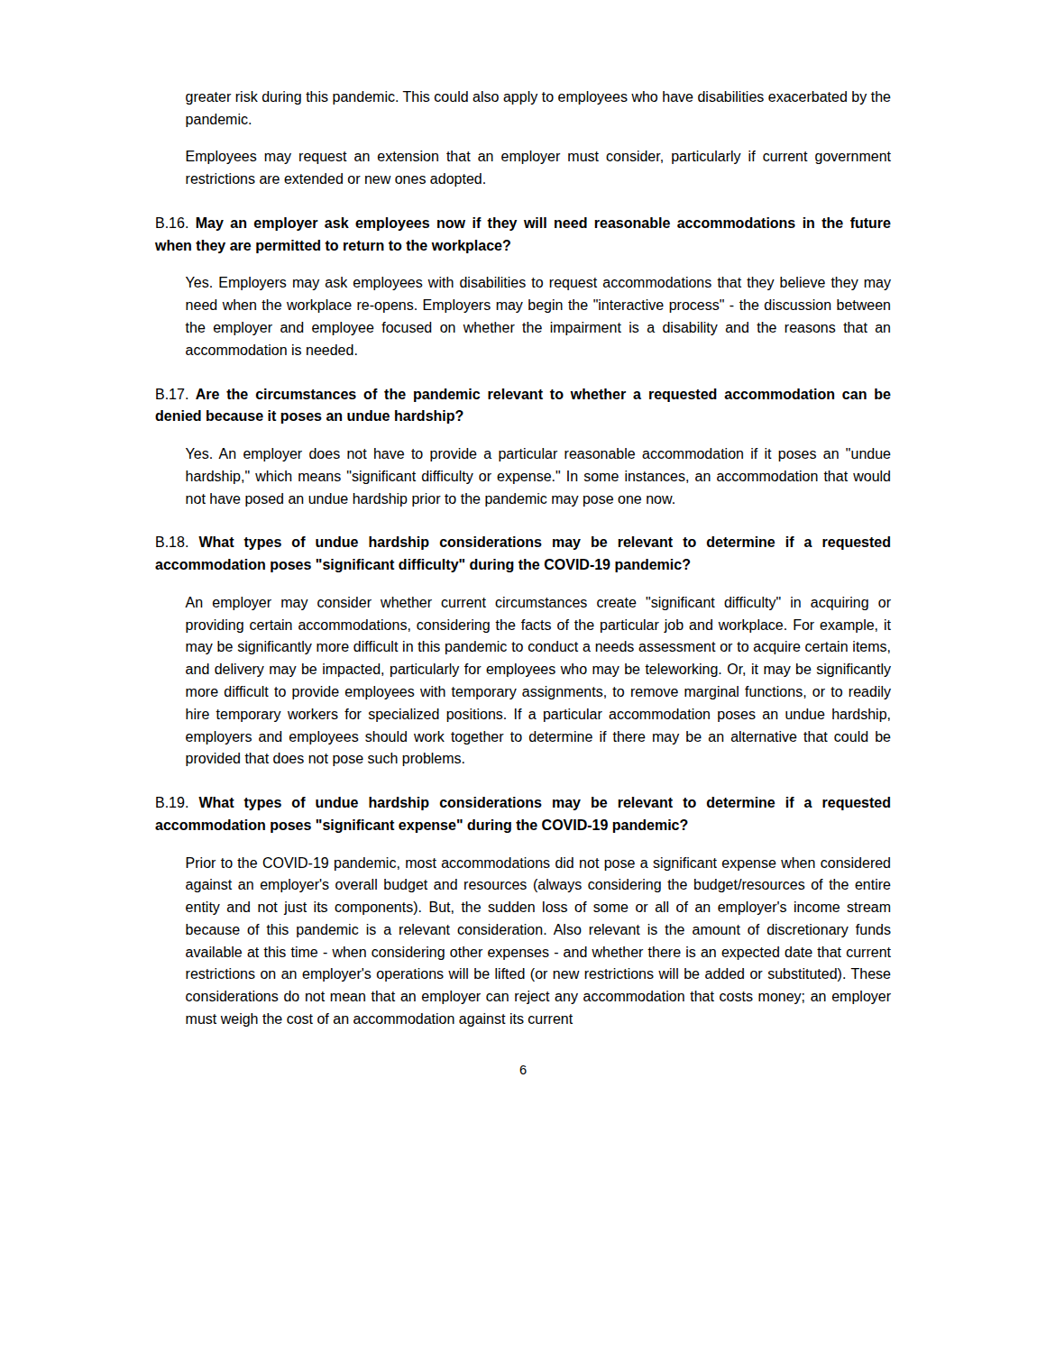greater risk during this pandemic. This could also apply to employees who have disabilities exacerbated by the pandemic.
Employees may request an extension that an employer must consider, particularly if current government restrictions are extended or new ones adopted.
B.16. May an employer ask employees now if they will need reasonable accommodations in the future when they are permitted to return to the workplace?
Yes. Employers may ask employees with disabilities to request accommodations that they believe they may need when the workplace re-opens. Employers may begin the "interactive process" - the discussion between the employer and employee focused on whether the impairment is a disability and the reasons that an accommodation is needed.
B.17. Are the circumstances of the pandemic relevant to whether a requested accommodation can be denied because it poses an undue hardship?
Yes. An employer does not have to provide a particular reasonable accommodation if it poses an "undue hardship," which means "significant difficulty or expense." In some instances, an accommodation that would not have posed an undue hardship prior to the pandemic may pose one now.
B.18. What types of undue hardship considerations may be relevant to determine if a requested accommodation poses "significant difficulty" during the COVID-19 pandemic?
An employer may consider whether current circumstances create "significant difficulty" in acquiring or providing certain accommodations, considering the facts of the particular job and workplace. For example, it may be significantly more difficult in this pandemic to conduct a needs assessment or to acquire certain items, and delivery may be impacted, particularly for employees who may be teleworking. Or, it may be significantly more difficult to provide employees with temporary assignments, to remove marginal functions, or to readily hire temporary workers for specialized positions. If a particular accommodation poses an undue hardship, employers and employees should work together to determine if there may be an alternative that could be provided that does not pose such problems.
B.19. What types of undue hardship considerations may be relevant to determine if a requested accommodation poses "significant expense" during the COVID-19 pandemic?
Prior to the COVID-19 pandemic, most accommodations did not pose a significant expense when considered against an employer's overall budget and resources (always considering the budget/resources of the entire entity and not just its components). But, the sudden loss of some or all of an employer's income stream because of this pandemic is a relevant consideration. Also relevant is the amount of discretionary funds available at this time - when considering other expenses - and whether there is an expected date that current restrictions on an employer's operations will be lifted (or new restrictions will be added or substituted). These considerations do not mean that an employer can reject any accommodation that costs money; an employer must weigh the cost of an accommodation against its current
6